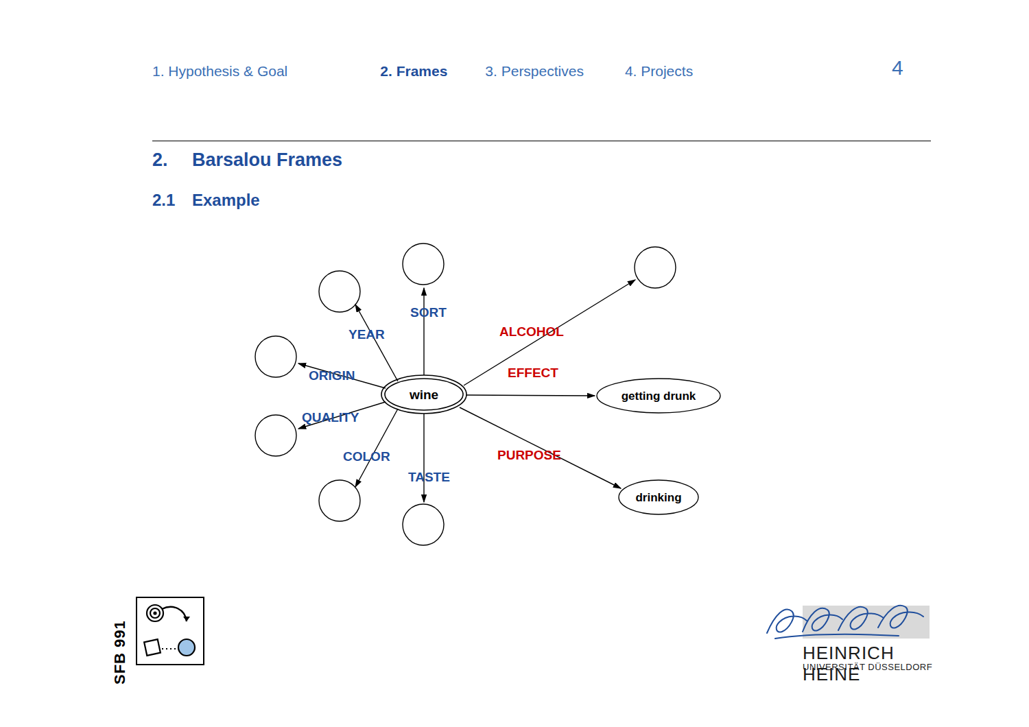1. Hypothesis & Goal 2. Frames 3. Perspectives 4. Projects
4
2. Barsalou Frames
2.1 Example
wine getting drunk drinking
SORT
YEAR
ORIGIN
QUALITY
COLOR
TASTE
ALCOHOL
EFFECT
PURPOSE
SFB 991
HEINRICH HEINE
UNIVERSITÄT DÜSSELDORF